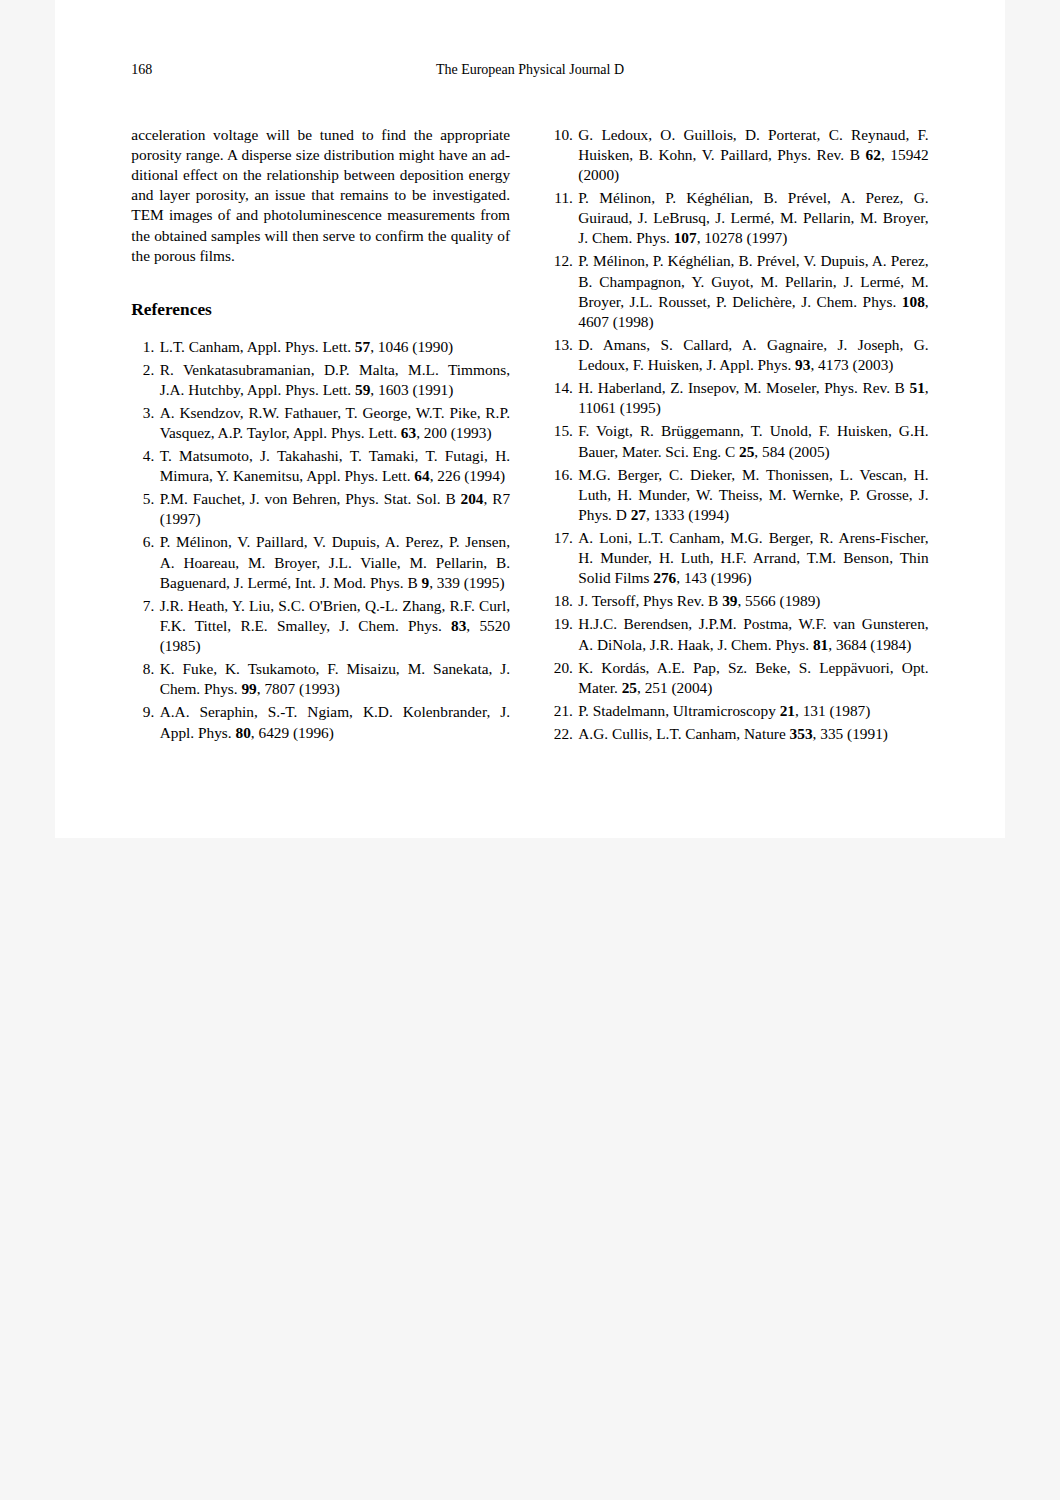168
The European Physical Journal D
acceleration voltage will be tuned to find the appropriate porosity range. A disperse size distribution might have an additional effect on the relationship between deposition energy and layer porosity, an issue that remains to be investigated. TEM images of and photoluminescence measurements from the obtained samples will then serve to confirm the quality of the porous films.
References
L.T. Canham, Appl. Phys. Lett. 57, 1046 (1990)
R. Venkatasubramanian, D.P. Malta, M.L. Timmons, J.A. Hutchby, Appl. Phys. Lett. 59, 1603 (1991)
A. Ksendzov, R.W. Fathauer, T. George, W.T. Pike, R.P. Vasquez, A.P. Taylor, Appl. Phys. Lett. 63, 200 (1993)
T. Matsumoto, J. Takahashi, T. Tamaki, T. Futagi, H. Mimura, Y. Kanemitsu, Appl. Phys. Lett. 64, 226 (1994)
P.M. Fauchet, J. von Behren, Phys. Stat. Sol. B 204, R7 (1997)
P. Mélinon, V. Paillard, V. Dupuis, A. Perez, P. Jensen, A. Hoareau, M. Broyer, J.L. Vialle, M. Pellarin, B. Baguenard, J. Lermé, Int. J. Mod. Phys. B 9, 339 (1995)
J.R. Heath, Y. Liu, S.C. O'Brien, Q.-L. Zhang, R.F. Curl, F.K. Tittel, R.E. Smalley, J. Chem. Phys. 83, 5520 (1985)
K. Fuke, K. Tsukamoto, F. Misaizu, M. Sanekata, J. Chem. Phys. 99, 7807 (1993)
A.A. Seraphin, S.-T. Ngiam, K.D. Kolenbrander, J. Appl. Phys. 80, 6429 (1996)
G. Ledoux, O. Guillois, D. Porterat, C. Reynaud, F. Huisken, B. Kohn, V. Paillard, Phys. Rev. B 62, 15942 (2000)
P. Mélinon, P. Kéghélian, B. Prével, A. Perez, G. Guiraud, J. LeBrusq, J. Lermé, M. Pellarin, M. Broyer, J. Chem. Phys. 107, 10278 (1997)
P. Mélinon, P. Kéghélian, B. Prével, V. Dupuis, A. Perez, B. Champagnon, Y. Guyot, M. Pellarin, J. Lermé, M. Broyer, J.L. Rousset, P. Delichère, J. Chem. Phys. 108, 4607 (1998)
D. Amans, S. Callard, A. Gagnaire, J. Joseph, G. Ledoux, F. Huisken, J. Appl. Phys. 93, 4173 (2003)
H. Haberland, Z. Insepov, M. Moseler, Phys. Rev. B 51, 11061 (1995)
F. Voigt, R. Brüggemann, T. Unold, F. Huisken, G.H. Bauer, Mater. Sci. Eng. C 25, 584 (2005)
M.G. Berger, C. Dieker, M. Thonissen, L. Vescan, H. Luth, H. Munder, W. Theiss, M. Wernke, P. Grosse, J. Phys. D 27, 1333 (1994)
A. Loni, L.T. Canham, M.G. Berger, R. Arens-Fischer, H. Munder, H. Luth, H.F. Arrand, T.M. Benson, Thin Solid Films 276, 143 (1996)
J. Tersoff, Phys Rev. B 39, 5566 (1989)
H.J.C. Berendsen, J.P.M. Postma, W.F. van Gunsteren, A. DiNola, J.R. Haak, J. Chem. Phys. 81, 3684 (1984)
K. Kordás, A.E. Pap, Sz. Beke, S. Leppävuori, Opt. Mater. 25, 251 (2004)
P. Stadelmann, Ultramicroscopy 21, 131 (1987)
A.G. Cullis, L.T. Canham, Nature 353, 335 (1991)